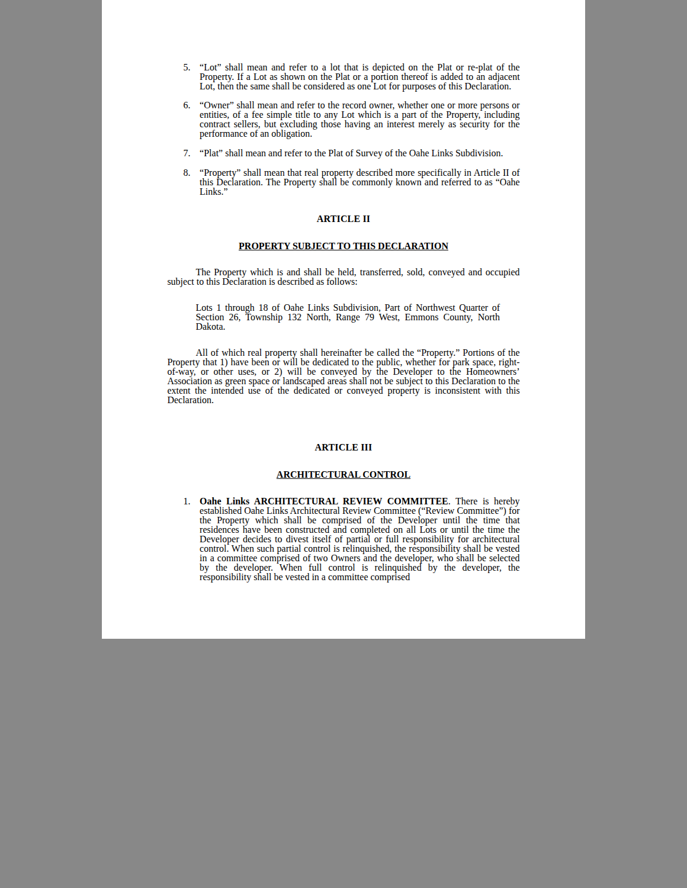“Lot” shall mean and refer to a lot that is depicted on the Plat or re-plat of the Property. If a Lot as shown on the Plat or a portion thereof is added to an adjacent Lot, then the same shall be considered as one Lot for purposes of this Declaration.
“Owner” shall mean and refer to the record owner, whether one or more persons or entities, of a fee simple title to any Lot which is a part of the Property, including contract sellers, but excluding those having an interest merely as security for the performance of an obligation.
“Plat” shall mean and refer to the Plat of Survey of the Oahe Links Subdivision.
“Property” shall mean that real property described more specifically in Article II of this Declaration. The Property shall be commonly known and referred to as “Oahe Links.”
ARTICLE II
PROPERTY SUBJECT TO THIS DECLARATION
The Property which is and shall be held, transferred, sold, conveyed and occupied subject to this Declaration is described as follows:
Lots 1 through 18 of Oahe Links Subdivision, Part of Northwest Quarter of Section 26, Township 132 North, Range 79 West, Emmons County, North Dakota.
All of which real property shall hereinafter be called the “Property.” Portions of the Property that 1) have been or will be dedicated to the public, whether for park space, right-of-way, or other uses, or 2) will be conveyed by the Developer to the Homeowners’ Association as green space or landscaped areas shall not be subject to this Declaration to the extent the intended use of the dedicated or conveyed property is inconsistent with this Declaration.
ARTICLE III
ARCHITECTURAL CONTROL
Oahe Links ARCHITECTURAL REVIEW COMMITTEE. There is hereby established Oahe Links Architectural Review Committee (“Review Committee”) for the Property which shall be comprised of the Developer until the time that residences have been constructed and completed on all Lots or until the time the Developer decides to divest itself of partial or full responsibility for architectural control. When such partial control is relinquished, the responsibility shall be vested in a committee comprised of two Owners and the developer, who shall be selected by the developer. When full control is relinquished by the developer, the responsibility shall be vested in a committee comprised